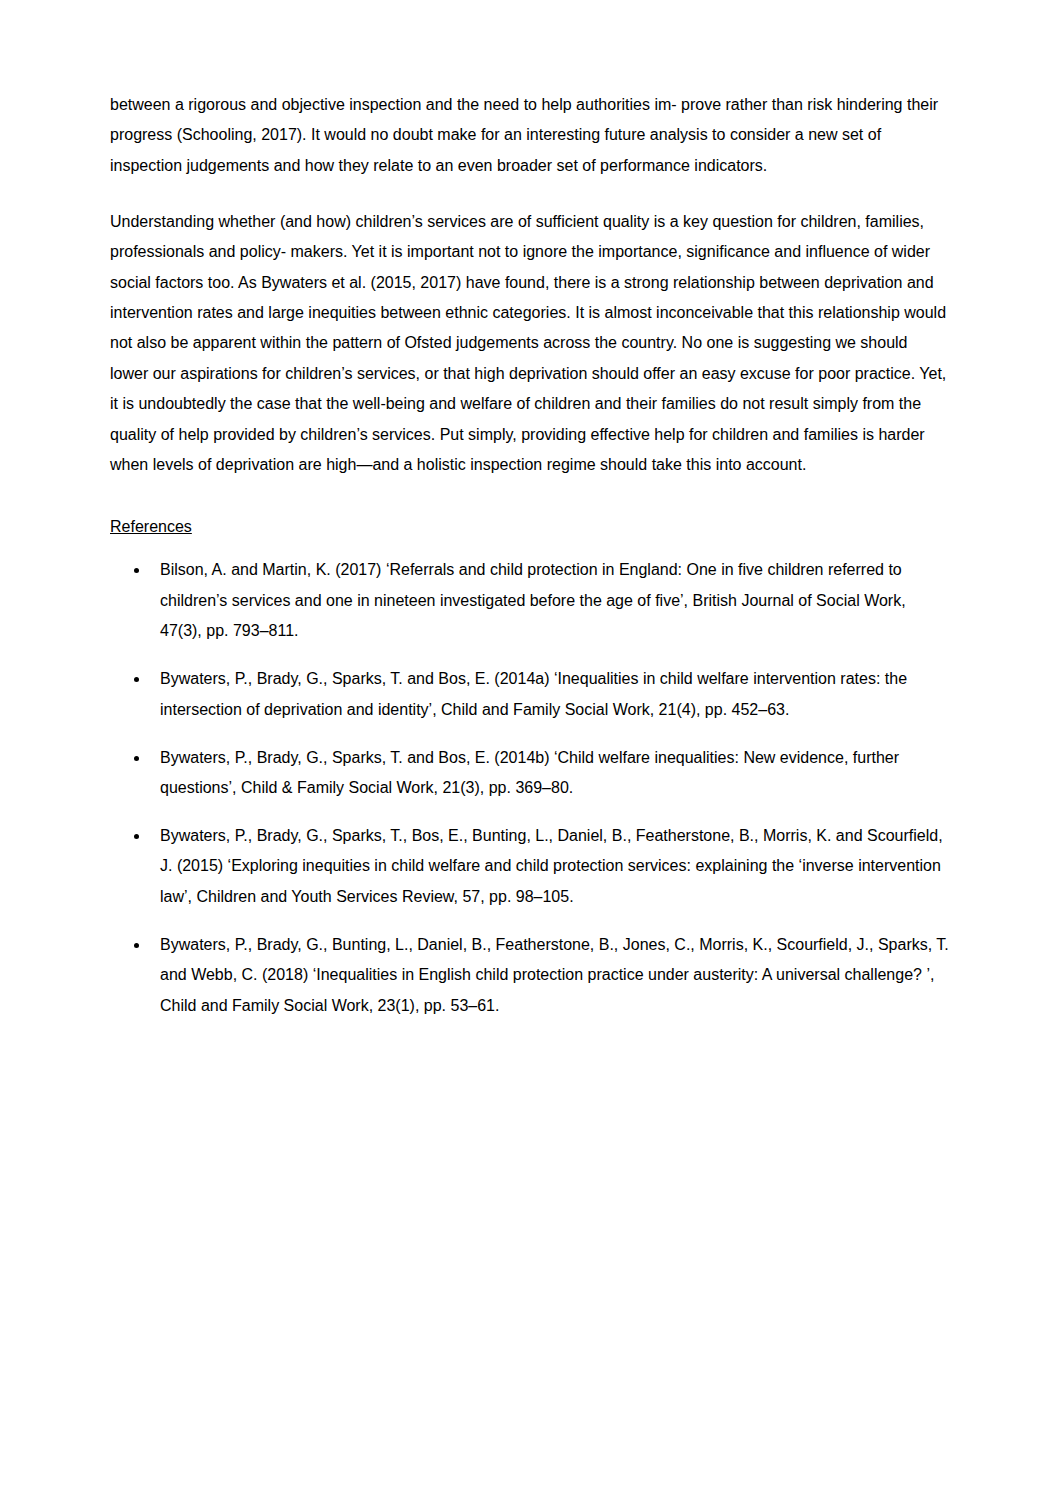between a rigorous and objective inspection and the need to help authorities im- prove rather than risk hindering their progress (Schooling, 2017). It would no doubt make for an interesting future analysis to consider a new set of inspection judgements and how they relate to an even broader set of performance indicators.
Understanding whether (and how) children’s services are of sufficient quality is a key question for children, families, professionals and policy- makers. Yet it is important not to ignore the importance, significance and influence of wider social factors too. As Bywaters et al. (2015, 2017) have found, there is a strong relationship between deprivation and intervention rates and large inequities between ethnic categories. It is almost inconceivable that this relationship would not also be apparent within the pattern of Ofsted judgements across the country. No one is suggesting we should lower our aspirations for children’s services, or that high deprivation should offer an easy excuse for poor practice. Yet, it is undoubtedly the case that the well-being and welfare of children and their families do not result simply from the quality of help provided by children’s services. Put simply, providing effective help for children and families is harder when levels of deprivation are high—and a holistic inspection regime should take this into account.
References
Bilson, A. and Martin, K. (2017) ‘Referrals and child protection in England: One in five children referred to children’s services and one in nineteen investigated before the age of five’, British Journal of Social Work, 47(3), pp. 793–811.
Bywaters, P., Brady, G., Sparks, T. and Bos, E. (2014a) ‘Inequalities in child welfare intervention rates: the intersection of deprivation and identity’, Child and Family Social Work, 21(4), pp. 452–63.
Bywaters, P., Brady, G., Sparks, T. and Bos, E. (2014b) ‘Child welfare inequalities: New evidence, further questions’, Child & Family Social Work, 21(3), pp. 369–80.
Bywaters, P., Brady, G., Sparks, T., Bos, E., Bunting, L., Daniel, B., Featherstone, B., Morris, K. and Scourfield, J. (2015) ‘Exploring inequities in child welfare and child protection services: explaining the ‘inverse intervention law’, Children and Youth Services Review, 57, pp. 98–105.
Bywaters, P., Brady, G., Bunting, L., Daniel, B., Featherstone, B., Jones, C., Morris, K., Scourfield, J., Sparks, T. and Webb, C. (2018) ‘Inequalities in English child protection practice under austerity: A universal challenge? ’, Child and Family Social Work, 23(1), pp. 53–61.